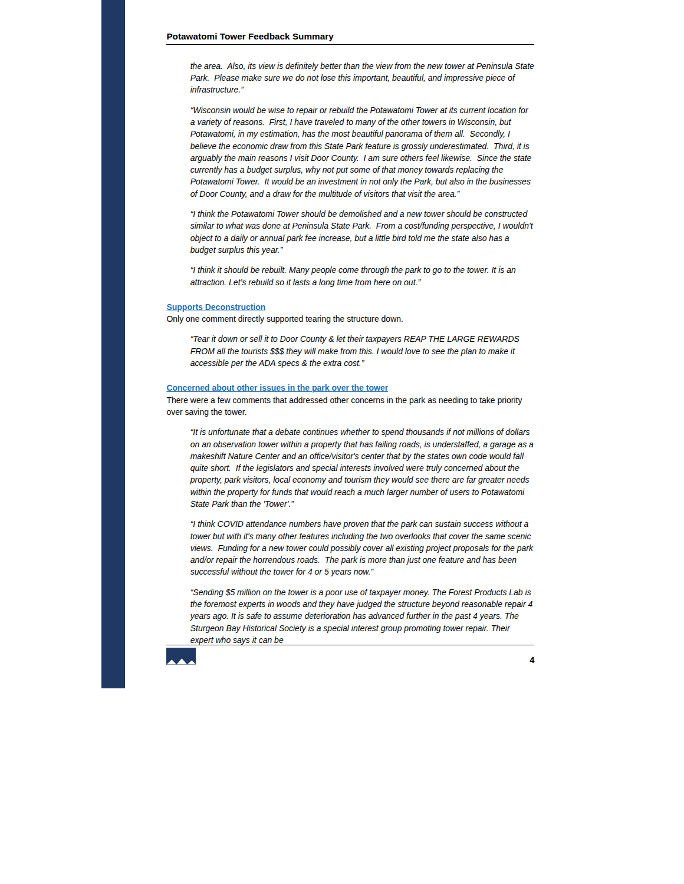Potawatomi Tower Feedback Summary
the area. Also, its view is definitely better than the view from the new tower at Peninsula State Park. Please make sure we do not lose this important, beautiful, and impressive piece of infrastructure.”
“Wisconsin would be wise to repair or rebuild the Potawatomi Tower at its current location for a variety of reasons. First, I have traveled to many of the other towers in Wisconsin, but Potawatomi, in my estimation, has the most beautiful panorama of them all. Secondly, I believe the economic draw from this State Park feature is grossly underestimated. Third, it is arguably the main reasons I visit Door County. I am sure others feel likewise. Since the state currently has a budget surplus, why not put some of that money towards replacing the Potawatomi Tower. It would be an investment in not only the Park, but also in the businesses of Door County, and a draw for the multitude of visitors that visit the area.”
“I think the Potawatomi Tower should be demolished and a new tower should be constructed similar to what was done at Peninsula State Park. From a cost/funding perspective, I wouldn't object to a daily or annual park fee increase, but a little bird told me the state also has a budget surplus this year.”
“I think it should be rebuilt. Many people come through the park to go to the tower. It is an attraction. Let’s rebuild so it lasts a long time from here on out.”
Supports Deconstruction
Only one comment directly supported tearing the structure down.
“Tear it down or sell it to Door County & let their taxpayers REAP THE LARGE REWARDS FROM all the tourists $$$ they will make from this. I would love to see the plan to make it accessible per the ADA specs & the extra cost.”
Concerned about other issues in the park over the tower
There were a few comments that addressed other concerns in the park as needing to take priority over saving the tower.
“It is unfortunate that a debate continues whether to spend thousands if not millions of dollars on an observation tower within a property that has failing roads, is understaffed, a garage as a makeshift Nature Center and an office/visitor's center that by the states own code would fall quite short. If the legislators and special interests involved were truly concerned about the property, park visitors, local economy and tourism they would see there are far greater needs within the property for funds that would reach a much larger number of users to Potawatomi State Park than the 'Tower'.”
“I think COVID attendance numbers have proven that the park can sustain success without a tower but with it's many other features including the two overlooks that cover the same scenic views. Funding for a new tower could possibly cover all existing project proposals for the park and/or repair the horrendous roads. The park is more than just one feature and has been successful without the tower for 4 or 5 years now.”
“Sending $5 million on the tower is a poor use of taxpayer money. The Forest Products Lab is the foremost experts in woods and they have judged the structure beyond reasonable repair 4 years ago. It is safe to assume deterioration has advanced further in the past 4 years. The Sturgeon Bay Historical Society is a special interest group promoting tower repair. Their expert who says it can be
4